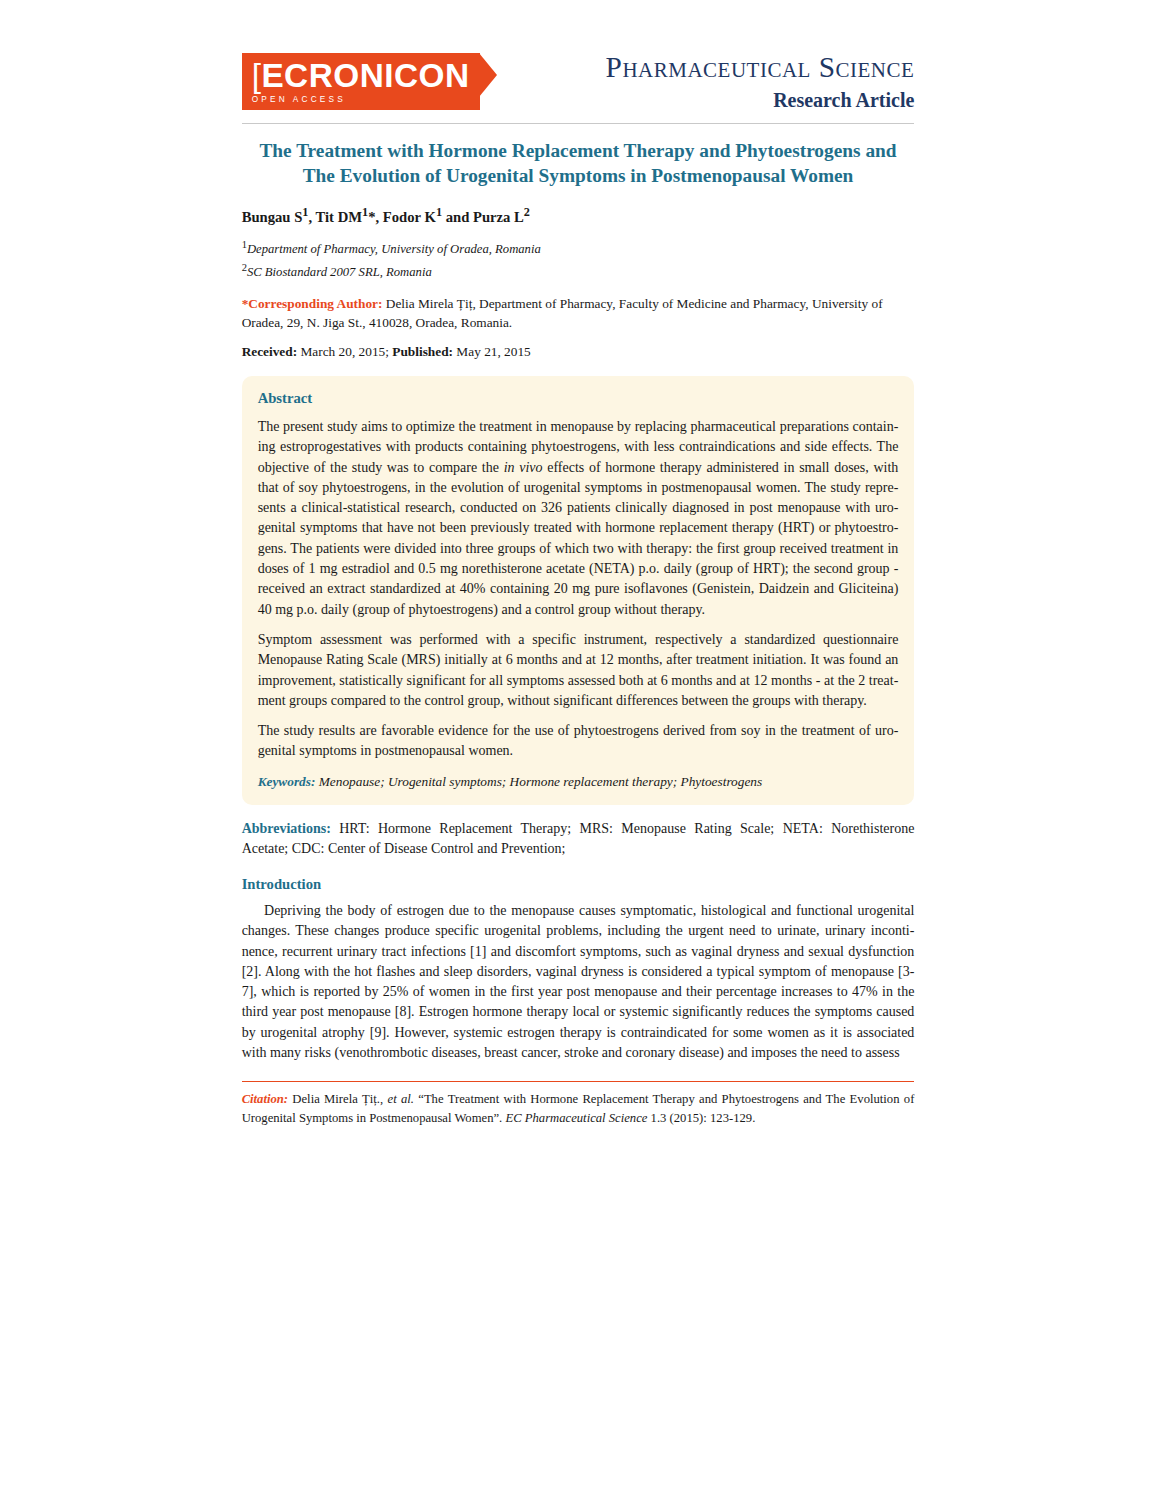[ECRONICON OPEN ACCESS
Pharmaceutical Science
Research Article
The Treatment with Hormone Replacement Therapy and Phytoestrogens and The Evolution of Urogenital Symptoms in Postmenopausal Women
Bungau S1, Tit DM1*, Fodor K1 and Purza L2
1Department of Pharmacy, University of Oradea, Romania
2SC Biostandard 2007 SRL, Romania
*Corresponding Author: Delia Mirela Țiț, Department of Pharmacy, Faculty of Medicine and Pharmacy, University of Oradea, 29, N. Jiga St., 410028, Oradea, Romania.
Received: March 20, 2015; Published: May 21, 2015
Abstract
The present study aims to optimize the treatment in menopause by replacing pharmaceutical preparations containing estroprogestatives with products containing phytoestrogens, with less contraindications and side effects. The objective of the study was to compare the in vivo effects of hormone therapy administered in small doses, with that of soy phytoestrogens, in the evolution of urogenital symptoms in postmenopausal women. The study represents a clinical-statistical research, conducted on 326 patients clinically diagnosed in post menopause with urogenital symptoms that have not been previously treated with hormone replacement therapy (HRT) or phytoestrogens. The patients were divided into three groups of which two with therapy: the first group received treatment in doses of 1 mg estradiol and 0.5 mg norethisterone acetate (NETA) p.o. daily (group of HRT); the second group - received an extract standardized at 40% containing 20 mg pure isoflavones (Genistein, Daidzein and Gliciteina) 40 mg p.o. daily (group of phytoestrogens) and a control group without therapy.
Symptom assessment was performed with a specific instrument, respectively a standardized questionnaire Menopause Rating Scale (MRS) initially at 6 months and at 12 months, after treatment initiation. It was found an improvement, statistically significant for all symptoms assessed both at 6 months and at 12 months - at the 2 treatment groups compared to the control group, without significant differences between the groups with therapy.
The study results are favorable evidence for the use of phytoestrogens derived from soy in the treatment of urogenital symptoms in postmenopausal women.
Keywords: Menopause; Urogenital symptoms; Hormone replacement therapy; Phytoestrogens
Abbreviations: HRT: Hormone Replacement Therapy; MRS: Menopause Rating Scale; NETA: Norethisterone Acetate; CDC: Center of Disease Control and Prevention;
Introduction
Depriving the body of estrogen due to the menopause causes symptomatic, histological and functional urogenital changes. These changes produce specific urogenital problems, including the urgent need to urinate, urinary incontinence, recurrent urinary tract infections [1] and discomfort symptoms, such as vaginal dryness and sexual dysfunction [2]. Along with the hot flashes and sleep disorders, vaginal dryness is considered a typical symptom of menopause [3-7], which is reported by 25% of women in the first year post menopause and their percentage increases to 47% in the third year post menopause [8]. Estrogen hormone therapy local or systemic significantly reduces the symptoms caused by urogenital atrophy [9]. However, systemic estrogen therapy is contraindicated for some women as it is associated with many risks (venothrombotic diseases, breast cancer, stroke and coronary disease) and imposes the need to assess
Citation: Delia Mirela Țiț., et al. “The Treatment with Hormone Replacement Therapy and Phytoestrogens and The Evolution of Urogenital Symptoms in Postmenopausal Women”. EC Pharmaceutical Science 1.3 (2015): 123-129.